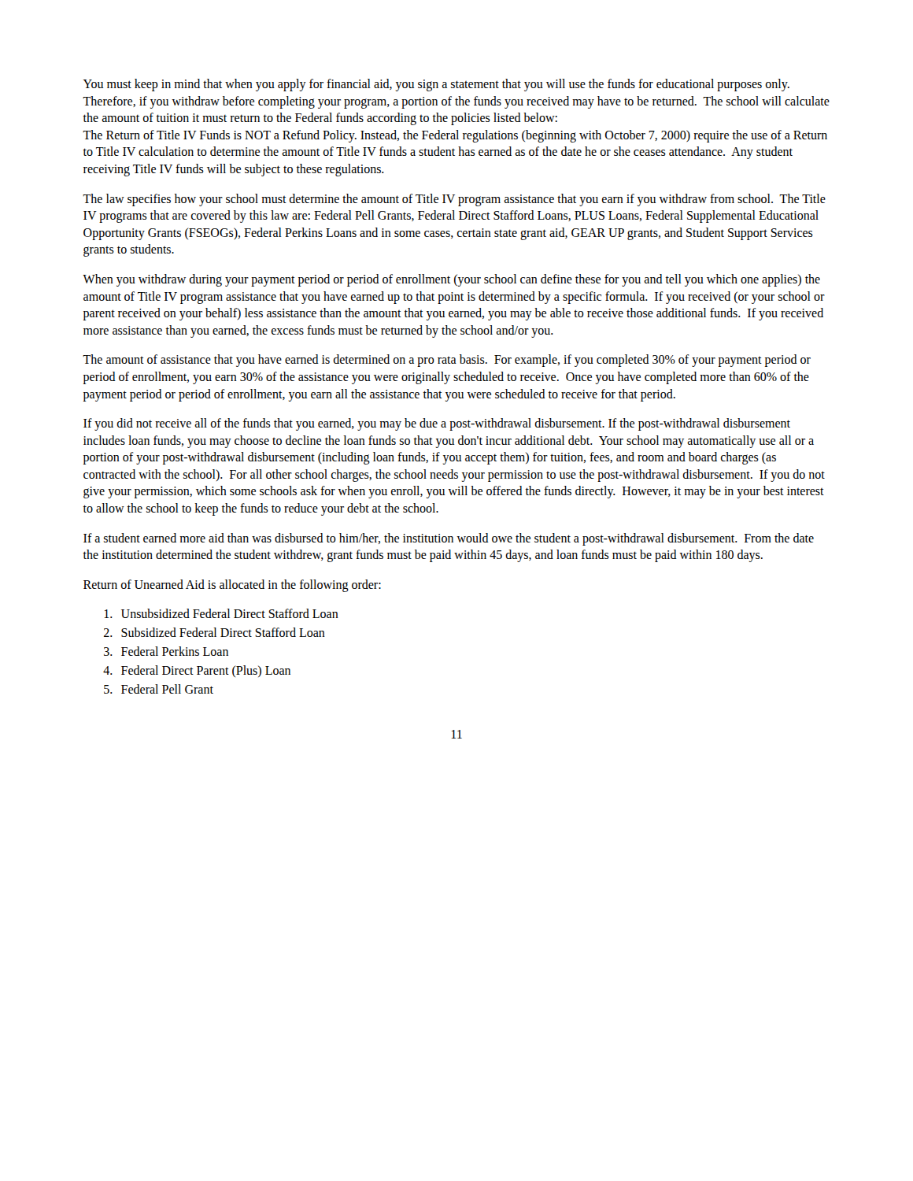You must keep in mind that when you apply for financial aid, you sign a statement that you will use the funds for educational purposes only. Therefore, if you withdraw before completing your program, a portion of the funds you received may have to be returned. The school will calculate the amount of tuition it must return to the Federal funds according to the policies listed below:
The Return of Title IV Funds is NOT a Refund Policy. Instead, the Federal regulations (beginning with October 7, 2000) require the use of a Return to Title IV calculation to determine the amount of Title IV funds a student has earned as of the date he or she ceases attendance. Any student receiving Title IV funds will be subject to these regulations.
The law specifies how your school must determine the amount of Title IV program assistance that you earn if you withdraw from school. The Title IV programs that are covered by this law are: Federal Pell Grants, Federal Direct Stafford Loans, PLUS Loans, Federal Supplemental Educational Opportunity Grants (FSEOGs), Federal Perkins Loans and in some cases, certain state grant aid, GEAR UP grants, and Student Support Services grants to students.
When you withdraw during your payment period or period of enrollment (your school can define these for you and tell you which one applies) the amount of Title IV program assistance that you have earned up to that point is determined by a specific formula. If you received (or your school or parent received on your behalf) less assistance than the amount that you earned, you may be able to receive those additional funds. If you received more assistance than you earned, the excess funds must be returned by the school and/or you.
The amount of assistance that you have earned is determined on a pro rata basis. For example, if you completed 30% of your payment period or period of enrollment, you earn 30% of the assistance you were originally scheduled to receive. Once you have completed more than 60% of the payment period or period of enrollment, you earn all the assistance that you were scheduled to receive for that period.
If you did not receive all of the funds that you earned, you may be due a post-withdrawal disbursement. If the post-withdrawal disbursement includes loan funds, you may choose to decline the loan funds so that you don't incur additional debt. Your school may automatically use all or a portion of your post-withdrawal disbursement (including loan funds, if you accept them) for tuition, fees, and room and board charges (as contracted with the school). For all other school charges, the school needs your permission to use the post-withdrawal disbursement. If you do not give your permission, which some schools ask for when you enroll, you will be offered the funds directly. However, it may be in your best interest to allow the school to keep the funds to reduce your debt at the school.
If a student earned more aid than was disbursed to him/her, the institution would owe the student a post-withdrawal disbursement. From the date the institution determined the student withdrew, grant funds must be paid within 45 days, and loan funds must be paid within 180 days.
Return of Unearned Aid is allocated in the following order:
Unsubsidized Federal Direct Stafford Loan
Subsidized Federal Direct Stafford Loan
Federal Perkins Loan
Federal Direct Parent (Plus) Loan
Federal Pell Grant
11